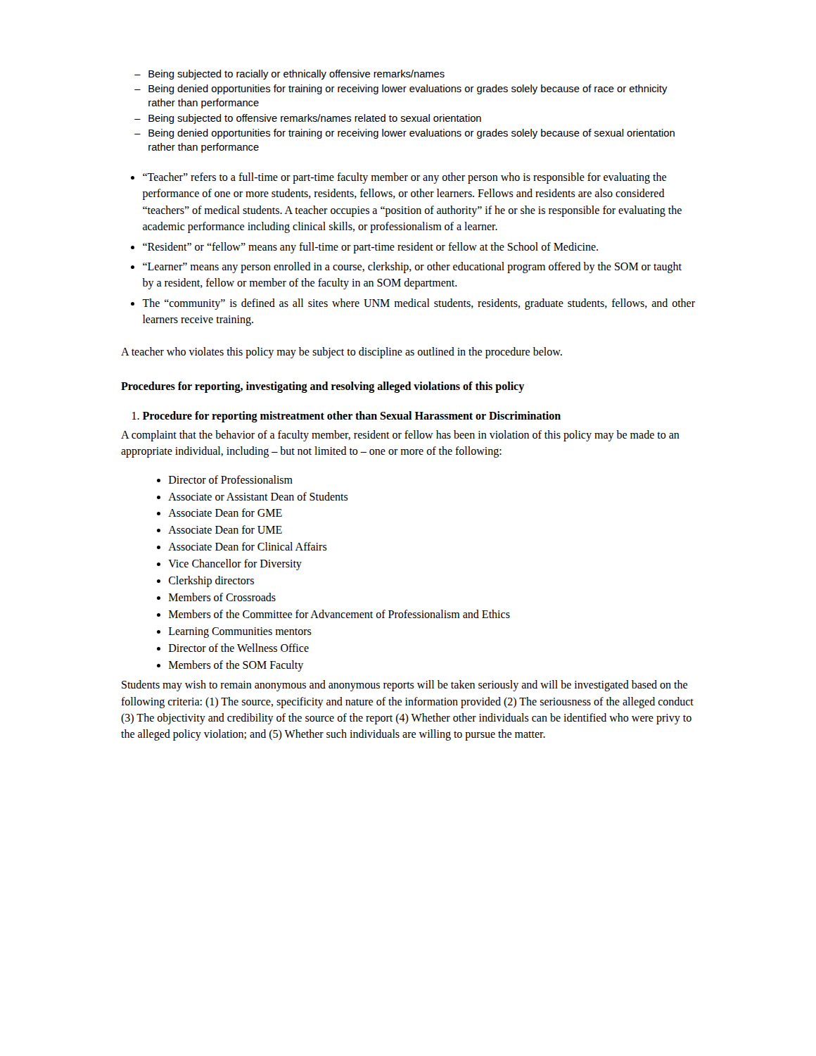Being subjected to racially or ethnically offensive remarks/names
Being denied opportunities for training or receiving lower evaluations or grades solely because of race or ethnicity rather than performance
Being subjected to offensive remarks/names related to sexual orientation
Being denied opportunities for training or receiving lower evaluations or grades solely because of sexual orientation rather than performance
“Teacher” refers to a full-time or part-time faculty member or any other person who is responsible for evaluating the performance of one or more students, residents, fellows, or other learners. Fellows and residents are also considered “teachers” of medical students. A teacher occupies a “position of authority” if he or she is responsible for evaluating the academic performance including clinical skills, or professionalism of a learner.
“Resident” or “fellow” means any full-time or part-time resident or fellow at the School of Medicine.
“Learner” means any person enrolled in a course, clerkship, or other educational program offered by the SOM or taught by a resident, fellow or member of the faculty in an SOM department.
The “community” is defined as all sites where UNM medical students, residents, graduate students, fellows, and other learners receive training.
A teacher who violates this policy may be subject to discipline as outlined in the procedure below.
Procedures for reporting, investigating and resolving alleged violations of this policy
Procedure for reporting mistreatment other than Sexual Harassment or Discrimination
A complaint that the behavior of a faculty member, resident or fellow has been in violation of this policy may be made to an appropriate individual, including – but not limited to – one or more of the following:
Director of Professionalism
Associate or Assistant Dean of Students
Associate Dean for GME
Associate Dean for UME
Associate Dean for Clinical Affairs
Vice Chancellor for Diversity
Clerkship directors
Members of Crossroads
Members of the Committee for Advancement of Professionalism and Ethics
Learning Communities mentors
Director of the Wellness Office
Members of the SOM Faculty
Students may wish to remain anonymous and anonymous reports will be taken seriously and will be investigated based on the following criteria: (1) The source, specificity and nature of the information provided (2) The seriousness of the alleged conduct (3) The objectivity and credibility of the source of the report (4) Whether other individuals can be identified who were privy to the alleged policy violation; and (5) Whether such individuals are willing to pursue the matter.